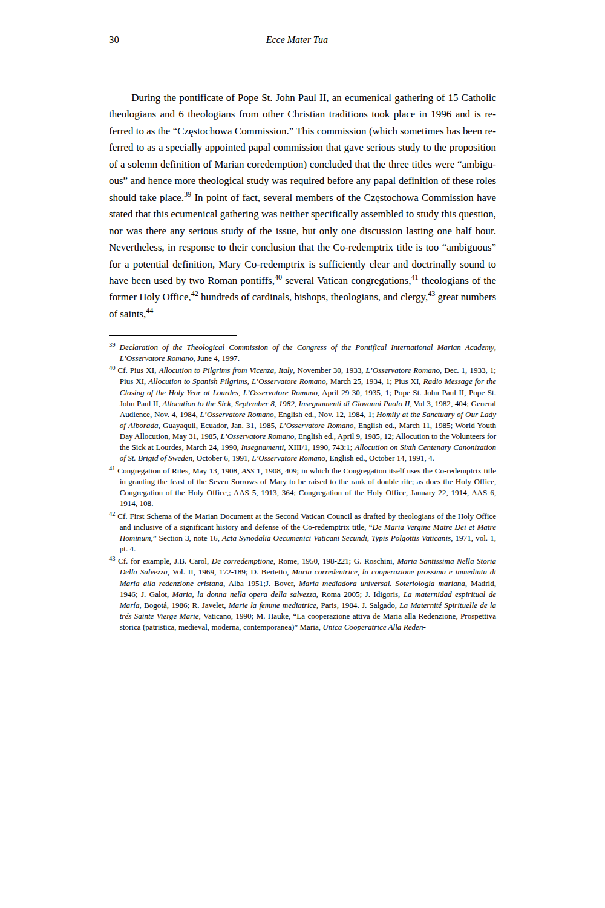30 Ecce Mater Tua
During the pontificate of Pope St. John Paul II, an ecumenical gathering of 15 Catholic theologians and 6 theologians from other Christian traditions took place in 1996 and is referred to as the “Częstochowa Commission.” This commission (which sometimes has been referred to as a specially appointed papal commission that gave serious study to the proposition of a solemn definition of Marian coredemption) concluded that the three titles were “ambiguous” and hence more theological study was required before any papal definition of these roles should take place.39 In point of fact, several members of the Częstochowa Commission have stated that this ecumenical gathering was neither specifically assembled to study this question, nor was there any serious study of the issue, but only one discussion lasting one half hour. Nevertheless, in response to their conclusion that the Co-redemptrix title is too “ambiguous” for a potential definition, Mary Co-redemptrix is sufficiently clear and doctrinally sound to have been used by two Roman pontiffs,40 several Vatican congregations,41 theologians of the former Holy Office,42 hundreds of cardinals, bishops, theologians, and clergy,43 great numbers of saints,44
39 Declaration of the Theological Commission of the Congress of the Pontifical International Marian Academy, L’Osservatore Romano, June 4, 1997.
40 Cf. Pius XI, Allocution to Pilgrims from Vicenza, Italy, November 30, 1933, L’Osservatore Romano, Dec. 1, 1933, 1; Pius XI, Allocution to Spanish Pilgrims, L’Osservatore Romano, March 25, 1934, 1; Pius XI, Radio Message for the Closing of the Holy Year at Lourdes, L’Osservatore Romano, April 29-30, 1935, 1; Pope St. John Paul II, Pope St. John Paul II, Allocution to the Sick, September 8, 1982, Insegnamenti di Giovanni Paolo II, Vol 3, 1982, 404; General Audience, Nov. 4, 1984, L’Osservatore Romano, English ed., Nov. 12, 1984, 1; Homily at the Sanctuary of Our Lady of Alborada, Guayaquil, Ecuador, Jan. 31, 1985, L’Osservatore Romano, English ed., March 11, 1985; World Youth Day Allocution, May 31, 1985, L’Osservatore Romano, English ed., April 9, 1985, 12; Allocution to the Volunteers for the Sick at Lourdes, March 24, 1990, Insegnamenti, XIII/1, 1990, 743:1; Allocution on Sixth Centenary Canonization of St. Brigid of Sweden, October 6, 1991, L’Osservatore Romano, English ed., October 14, 1991, 4.
41 Congregation of Rites, May 13, 1908, ASS 1, 1908, 409; in which the Congregation itself uses the Co-redemptrix title in granting the feast of the Seven Sorrows of Mary to be raised to the rank of double rite; as does the Holy Office, Congregation of the Holy Office,; AAS 5, 1913, 364; Congregation of the Holy Office, January 22, 1914, AAS 6, 1914, 108.
42 Cf. First Schema of the Marian Document at the Second Vatican Council as drafted by theologians of the Holy Office and inclusive of a significant history and defense of the Co-redemptrix title, “De Maria Vergine Matre Dei et Matre Hominum,” Section 3, note 16, Acta Synodalia Oecumenici Vaticani Secundi, Typis Polgottis Vaticanis, 1971, vol. 1, pt. 4.
43 Cf. for example, J.B. Carol, De corredemptione, Rome, 1950, 198-221; G. Roschini, Maria Santissima Nella Storia Della Salvezza, Vol. II, 1969, 172-189; D. Bertetto, Maria corredentrice, la cooperazione prossima e inmediata di Maria alla redenzione cristana, Alba 1951;J. Bover, María mediadora universal. Soteriología mariana, Madrid, 1946; J. Galot, Maria, la donna nella opera della salvezza, Roma 2005; J. Idigoris, La maternidad espiritual de María, Bogotá, 1986; R. Javelet, Marie la femme mediatrice, Paris, 1984. J. Salgado, La Maternité Spirituelle de la trés Sainte Vierge Marie, Vaticano, 1990; M. Hauke, “La cooperazione attiva de Maria alla Redenzione, Prospettiva storica (patristica, medieval, moderna, contemporanea)” Maria, Unica Cooperatrice Alla Reden-